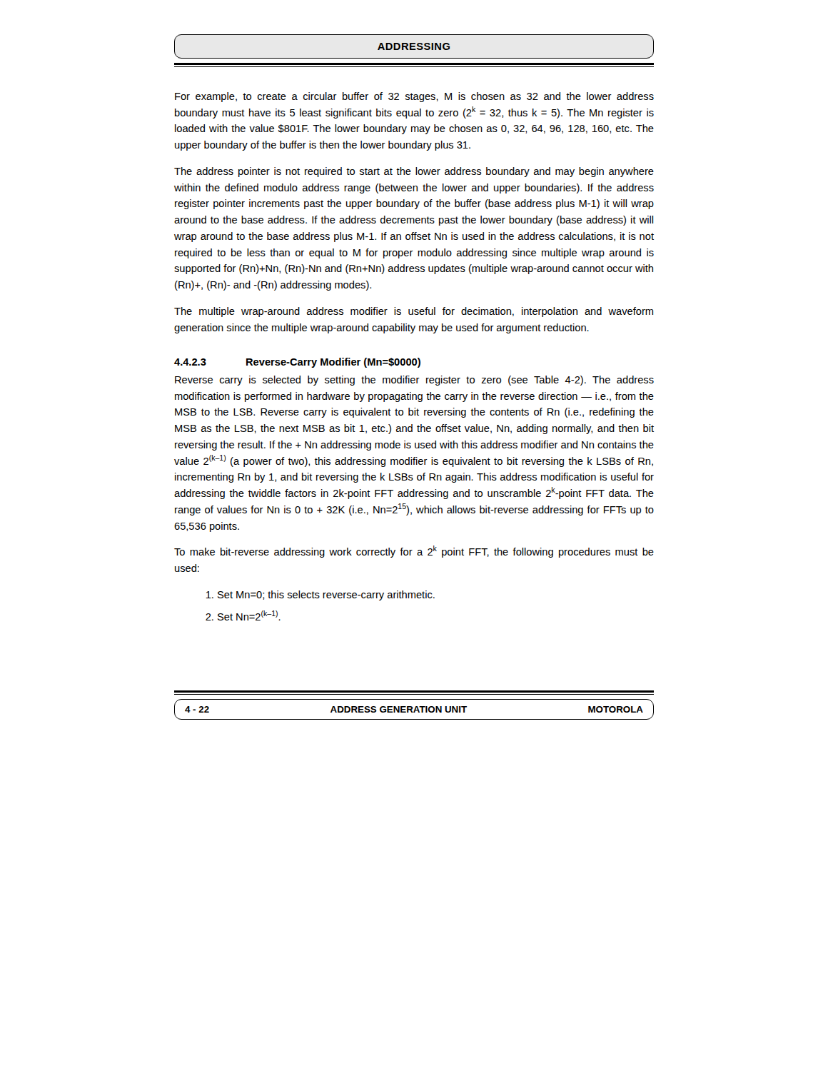ADDRESSING
For example, to create a circular buffer of 32 stages, M is chosen as 32 and the lower address boundary must have its 5 least significant bits equal to zero (2k = 32, thus k = 5). The Mn register is loaded with the value $801F. The lower boundary may be chosen as 0, 32, 64, 96, 128, 160, etc. The upper boundary of the buffer is then the lower boundary plus 31.
The address pointer is not required to start at the lower address boundary and may begin anywhere within the defined modulo address range (between the lower and upper boundaries). If the address register pointer increments past the upper boundary of the buffer (base address plus M-1) it will wrap around to the base address. If the address decrements past the lower boundary (base address) it will wrap around to the base address plus M-1. If an offset Nn is used in the address calculations, it is not required to be less than or equal to M for proper modulo addressing since multiple wrap around is supported for (Rn)+Nn, (Rn)-Nn and (Rn+Nn) address updates (multiple wrap-around cannot occur with (Rn)+, (Rn)- and -(Rn) addressing modes).
The multiple wrap-around address modifier is useful for decimation, interpolation and waveform generation since the multiple wrap-around capability may be used for argument reduction.
4.4.2.3 Reverse-Carry Modifier (Mn=$0000)
Reverse carry is selected by setting the modifier register to zero (see Table 4-2). The address modification is performed in hardware by propagating the carry in the reverse direction — i.e., from the MSB to the LSB. Reverse carry is equivalent to bit reversing the contents of Rn (i.e., redefining the MSB as the LSB, the next MSB as bit 1, etc.) and the offset value, Nn, adding normally, and then bit reversing the result. If the + Nn addressing mode is used with this address modifier and Nn contains the value 2(k–1) (a power of two), this addressing modifier is equivalent to bit reversing the k LSBs of Rn, incrementing Rn by 1, and bit reversing the k LSBs of Rn again. This address modification is useful for addressing the twiddle factors in 2k-point FFT addressing and to unscramble 2k-point FFT data. The range of values for Nn is 0 to + 32K (i.e., Nn=215), which allows bit-reverse addressing for FFTs up to 65,536 points.
To make bit-reverse addressing work correctly for a 2k point FFT, the following procedures must be used:
Set Mn=0; this selects reverse-carry arithmetic.
Set Nn=2(k–1).
4 - 22 ADDRESS GENERATION UNIT MOTOROLA